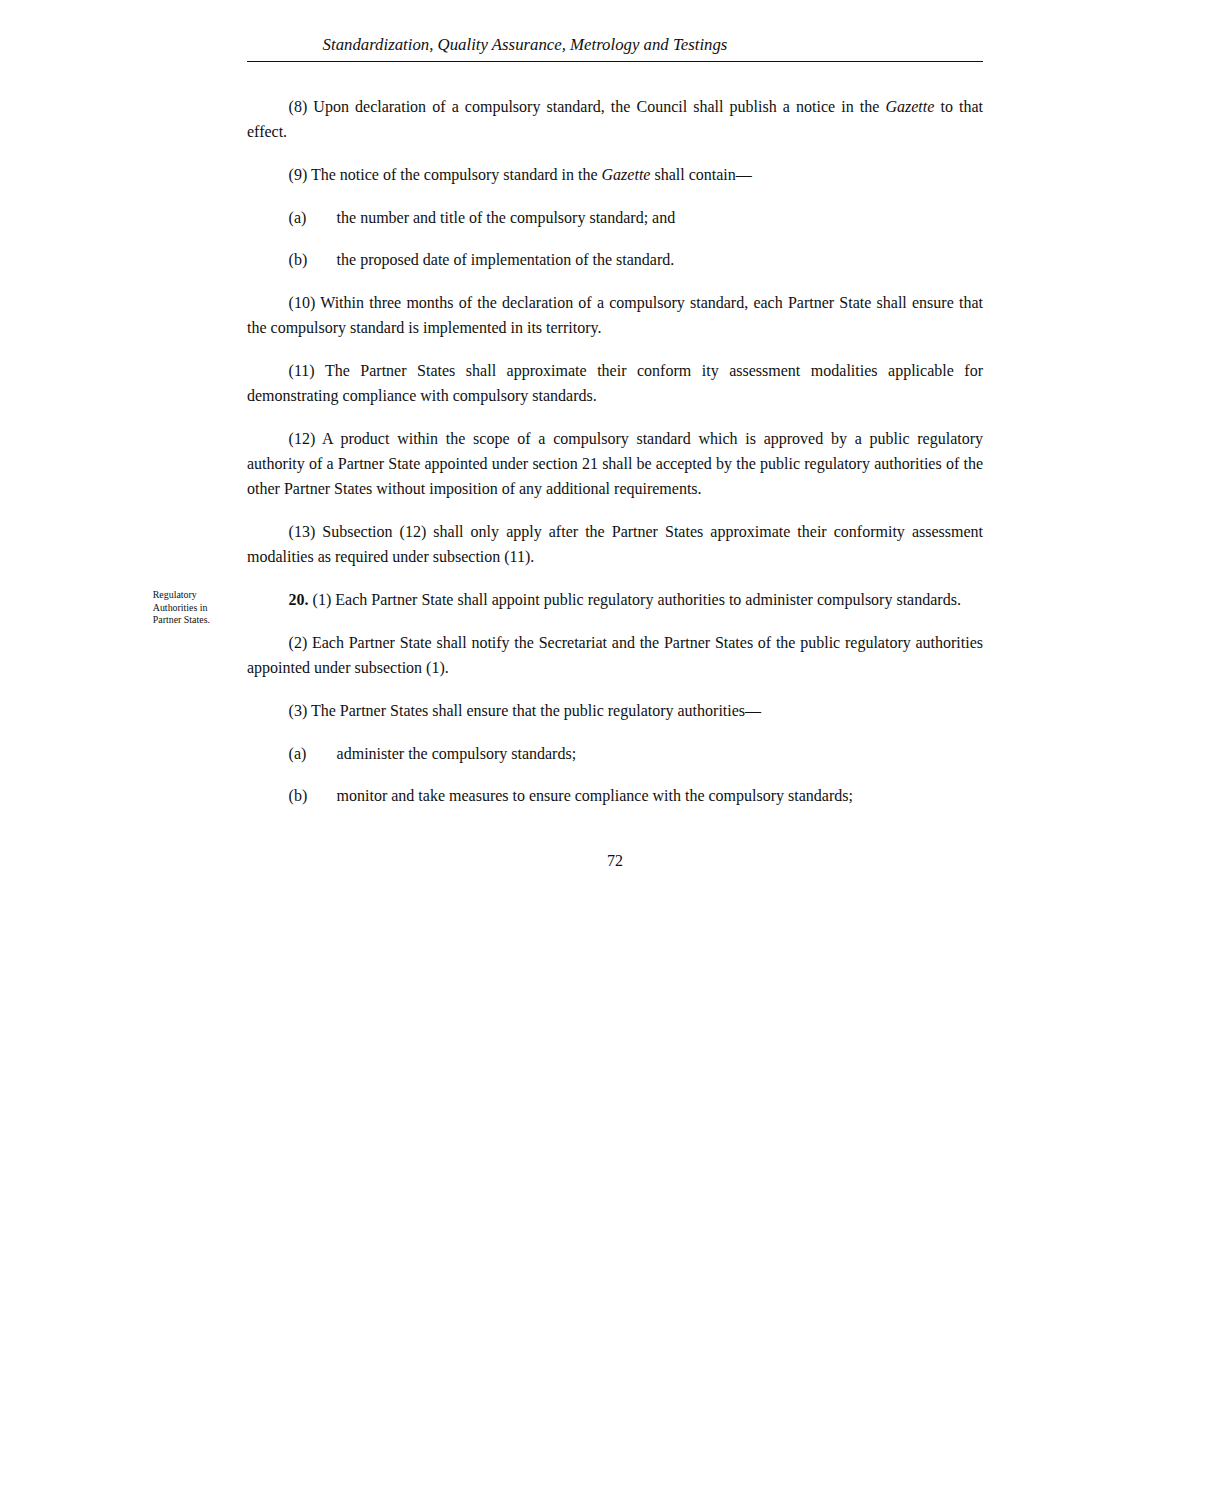Standardization, Quality Assurance, Metrology and Testings
(8) Upon declaration of a compulsory standard, the Council shall publish a notice in the Gazette to that effect.
(9) The notice of the compulsory standard in the Gazette shall contain—
(a) the number and title of the compulsory standard; and
(b) the proposed date of implementation of the standard.
(10) Within three months of the declaration of a compulsory standard, each Partner State shall ensure that the compulsory standard is implemented in its territory.
(11) The Partner States shall approximate their conform ity assessment modalities applicable for demonstrating compliance with compulsory standards.
(12) A product within the scope of a compulsory standard which is approved by a public regulatory authority of a Partner State appointed under section 21 shall be accepted by the public regulatory authorities of the other Partner States without imposition of any additional requirements.
(13) Subsection (12) shall only apply after the Partner States approximate their conformity assessment modalities as required under subsection (11).
Regulatory Authorities in Partner States.
20. (1) Each Partner State shall appoint public regulatory authorities to administer compulsory standards.
(2) Each Partner State shall notify the Secretariat and the Partner States of the public regulatory authorities appointed under subsection (1).
(3) The Partner States shall ensure that the public regulatory authorities—
(a) administer the compulsory standards;
(b) monitor and take measures to ensure compliance with the compulsory standards;
72